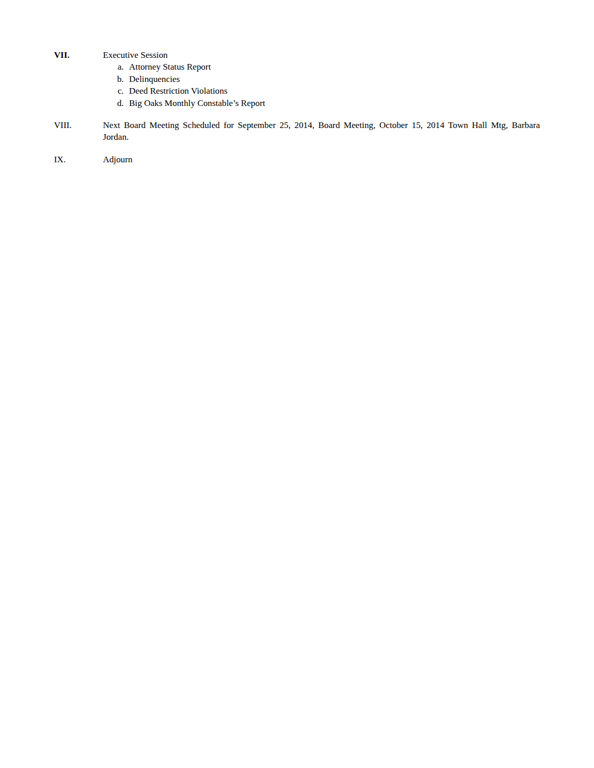| VII. | Executive Session Attorney Status Report Delinquencies Deed Restriction Violations Big Oaks Monthly Constable’s Report |
| VIII. | Next Board Meeting Scheduled for September 25, 2014, Board Meeting, October 15, 2014 Town Hall Mtg, Barbara Jordan. |
| IX. | Adjourn |